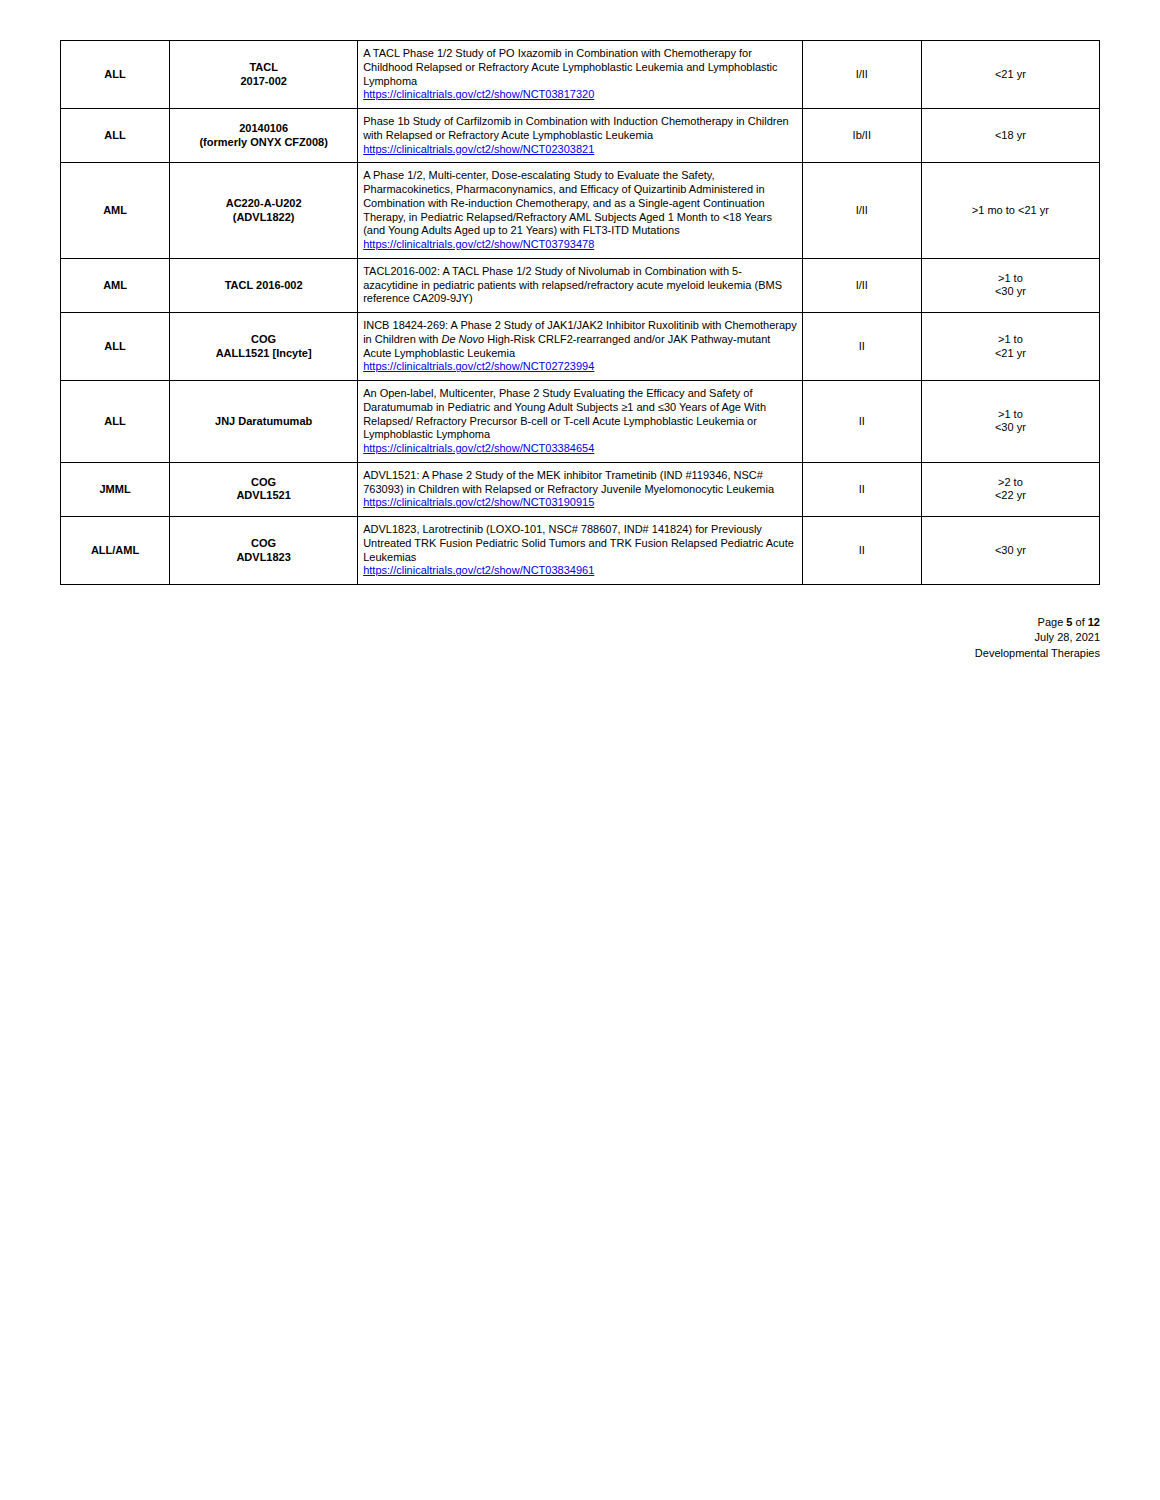| ALL | TACL 2017-002 | A TACL Phase 1/2 Study of PO Ixazomib in Combination with Chemotherapy for Childhood Relapsed or Refractory Acute Lymphoblastic Leukemia and Lymphoblastic Lymphoma https://clinicaltrials.gov/ct2/show/NCT03817320 | I/II | <21 yr |
| ALL | 20140106 (formerly ONYX CFZ008) | Phase 1b Study of Carfilzomib in Combination with Induction Chemotherapy in Children with Relapsed or Refractory Acute Lymphoblastic Leukemia https://clinicaltrials.gov/ct2/show/NCT02303821 | Ib/II | <18 yr |
| AML | AC220-A-U202 (ADVL1822) | A Phase 1/2, Multi-center, Dose-escalating Study to Evaluate the Safety, Pharmacokinetics, Pharmaconynamics, and Efficacy of Quizartinib Administered in Combination with Re-induction Chemotherapy, and as a Single-agent Continuation Therapy, in Pediatric Relapsed/Refractory AML Subjects Aged 1 Month to <18 Years (and Young Adults Aged up to 21 Years) with FLT3-ITD Mutations https://clinicaltrials.gov/ct2/show/NCT03793478 | I/II | >1 mo to <21 yr |
| AML | TACL 2016-002 | TACL2016-002: A TACL Phase 1/2 Study of Nivolumab in Combination with 5-azacytidine in pediatric patients with relapsed/refractory acute myeloid leukemia (BMS reference CA209-9JY) | I/II | >1 to <30 yr |
| ALL | COG AALL1521 [Incyte] | INCB 18424-269: A Phase 2 Study of JAK1/JAK2 Inhibitor Ruxolitinib with Chemotherapy in Children with De Novo High-Risk CRLF2-rearranged and/or JAK Pathway-mutant Acute Lymphoblastic Leukemia https://clinicaltrials.gov/ct2/show/NCT02723994 | II | >1 to <21 yr |
| ALL | JNJ Daratumumab | An Open-label, Multicenter, Phase 2 Study Evaluating the Efficacy and Safety of Daratumumab in Pediatric and Young Adult Subjects ≥1 and ≤30 Years of Age With Relapsed/ Refractory Precursor B-cell or T-cell Acute Lymphoblastic Leukemia or Lymphoblastic Lymphoma https://clinicaltrials.gov/ct2/show/NCT03384654 | II | >1 to <30 yr |
| JMML | COG ADVL1521 | ADVL1521: A Phase 2 Study of the MEK inhibitor Trametinib (IND #119346, NSC# 763093) in Children with Relapsed or Refractory Juvenile Myelomonocytic Leukemia https://clinicaltrials.gov/ct2/show/NCT03190915 | II | >2 to <22 yr |
| ALL/AML | COG ADVL1823 | ADVL1823, Larotrectinib (LOXO-101, NSC# 788607, IND# 141824) for Previously Untreated TRK Fusion Pediatric Solid Tumors and TRK Fusion Relapsed Pediatric Acute Leukemias https://clinicaltrials.gov/ct2/show/NCT03834961 | II | <30 yr |
Page 5 of 12
July 28, 2021
Developmental Therapies